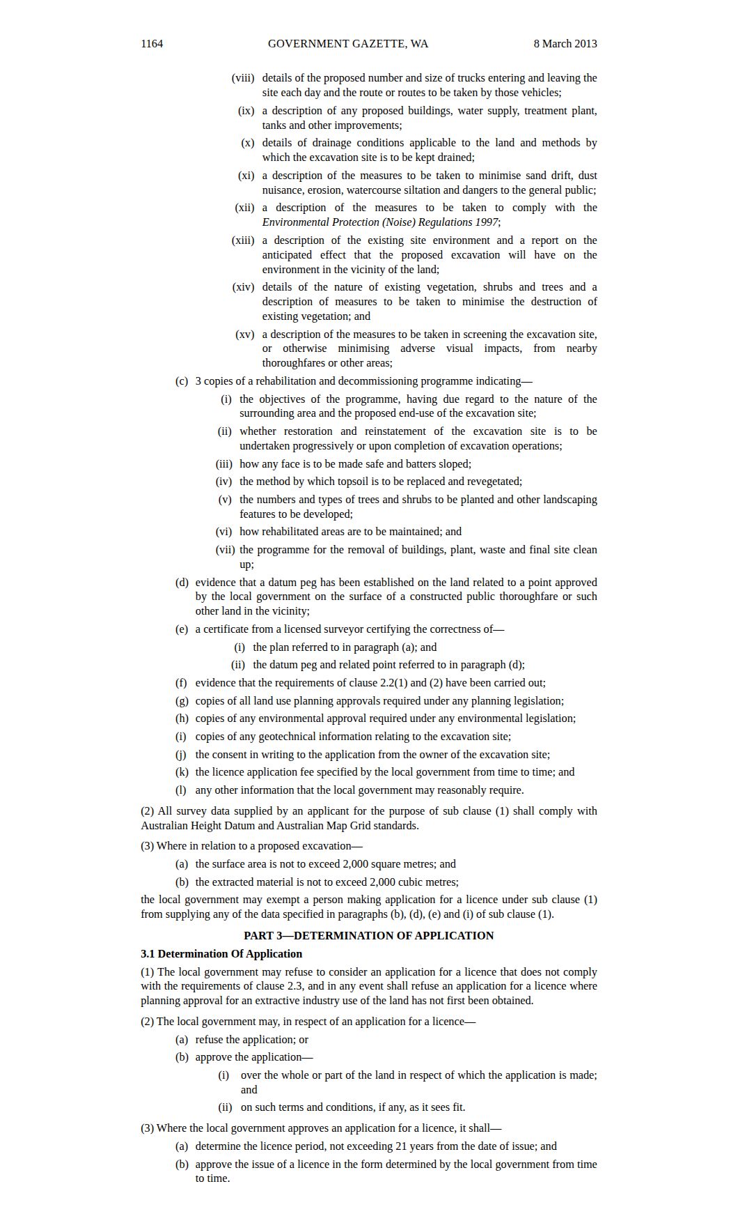1164 GOVERNMENT GAZETTE, WA 8 March 2013
(viii) details of the proposed number and size of trucks entering and leaving the site each day and the route or routes to be taken by those vehicles;
(ix) a description of any proposed buildings, water supply, treatment plant, tanks and other improvements;
(x) details of drainage conditions applicable to the land and methods by which the excavation site is to be kept drained;
(xi) a description of the measures to be taken to minimise sand drift, dust nuisance, erosion, watercourse siltation and dangers to the general public;
(xii) a description of the measures to be taken to comply with the Environmental Protection (Noise) Regulations 1997;
(xiii) a description of the existing site environment and a report on the anticipated effect that the proposed excavation will have on the environment in the vicinity of the land;
(xiv) details of the nature of existing vegetation, shrubs and trees and a description of measures to be taken to minimise the destruction of existing vegetation; and
(xv) a description of the measures to be taken in screening the excavation site, or otherwise minimising adverse visual impacts, from nearby thoroughfares or other areas;
(c) 3 copies of a rehabilitation and decommissioning programme indicating—
(i) the objectives of the programme, having due regard to the nature of the surrounding area and the proposed end-use of the excavation site;
(ii) whether restoration and reinstatement of the excavation site is to be undertaken progressively or upon completion of excavation operations;
(iii) how any face is to be made safe and batters sloped;
(iv) the method by which topsoil is to be replaced and revegetated;
(v) the numbers and types of trees and shrubs to be planted and other landscaping features to be developed;
(vi) how rehabilitated areas are to be maintained; and
(vii) the programme for the removal of buildings, plant, waste and final site clean up;
(d) evidence that a datum peg has been established on the land related to a point approved by the local government on the surface of a constructed public thoroughfare or such other land in the vicinity;
(e) a certificate from a licensed surveyor certifying the correctness of—
(i) the plan referred to in paragraph (a); and
(ii) the datum peg and related point referred to in paragraph (d);
(f) evidence that the requirements of clause 2.2(1) and (2) have been carried out;
(g) copies of all land use planning approvals required under any planning legislation;
(h) copies of any environmental approval required under any environmental legislation;
(i) copies of any geotechnical information relating to the excavation site;
(j) the consent in writing to the application from the owner of the excavation site;
(k) the licence application fee specified by the local government from time to time; and
(l) any other information that the local government may reasonably require.
(2) All survey data supplied by an applicant for the purpose of sub clause (1) shall comply with Australian Height Datum and Australian Map Grid standards.
(3) Where in relation to a proposed excavation—
(a) the surface area is not to exceed 2,000 square metres; and
(b) the extracted material is not to exceed 2,000 cubic metres;
the local government may exempt a person making application for a licence under sub clause (1) from supplying any of the data specified in paragraphs (b), (d), (e) and (i) of sub clause (1).
PART 3—DETERMINATION OF APPLICATION
3.1 Determination Of Application
(1) The local government may refuse to consider an application for a licence that does not comply with the requirements of clause 2.3, and in any event shall refuse an application for a licence where planning approval for an extractive industry use of the land has not first been obtained.
(2) The local government may, in respect of an application for a licence—
(a) refuse the application; or
(b) approve the application—
(i) over the whole or part of the land in respect of which the application is made; and
(ii) on such terms and conditions, if any, as it sees fit.
(3) Where the local government approves an application for a licence, it shall—
(a) determine the licence period, not exceeding 21 years from the date of issue; and
(b) approve the issue of a licence in the form determined by the local government from time to time.